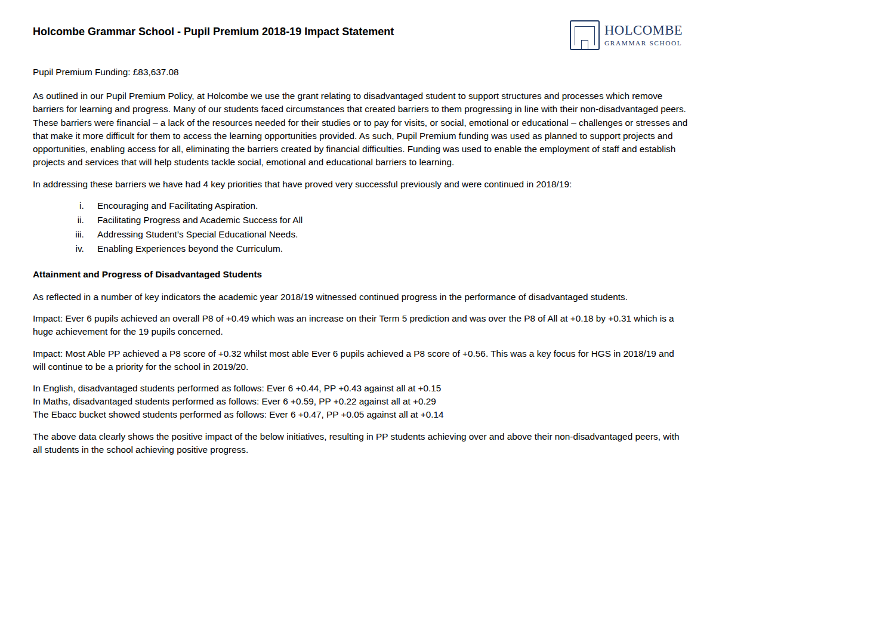Holcombe Grammar School - Pupil Premium 2018-19 Impact Statement
HOLCOMBE
GRAMMAR SCHOOL
Pupil Premium Funding: £83,637.08
As outlined in our Pupil Premium Policy, at Holcombe we use the grant relating to disadvantaged student to support structures and processes which remove barriers for learning and progress. Many of our students faced circumstances that created barriers to them progressing in line with their non-disadvantaged peers. These barriers were financial – a lack of the resources needed for their studies or to pay for visits, or social, emotional or educational – challenges or stresses and that make it more difficult for them to access the learning opportunities provided. As such, Pupil Premium funding was used as planned to support projects and opportunities, enabling access for all, eliminating the barriers created by financial difficulties. Funding was used to enable the employment of staff and establish projects and services that will help students tackle social, emotional and educational barriers to learning.
In addressing these barriers we have had 4 key priorities that have proved very successful previously and were continued in 2018/19:
Encouraging and Facilitating Aspiration.
Facilitating Progress and Academic Success for All
Addressing Student’s Special Educational Needs.
Enabling Experiences beyond the Curriculum.
Attainment and Progress of Disadvantaged Students
As reflected in a number of key indicators the academic year 2018/19 witnessed continued progress in the performance of disadvantaged students.
Impact: Ever 6 pupils achieved an overall P8 of +0.49 which was an increase on their Term 5 prediction and was over the P8 of All at +0.18 by +0.31 which is a huge achievement for the 19 pupils concerned.
Impact: Most Able PP achieved a P8 score of +0.32 whilst most able Ever 6 pupils achieved a P8 score of +0.56. This was a key focus for HGS in 2018/19 and will continue to be a priority for the school in 2019/20.
In English, disadvantaged students performed as follows: Ever 6 +0.44, PP +0.43 against all at +0.15
In Maths, disadvantaged students performed as follows: Ever 6 +0.59, PP +0.22 against all at +0.29
The Ebacc bucket showed students performed as follows: Ever 6 +0.47, PP +0.05 against all at +0.14
The above data clearly shows the positive impact of the below initiatives, resulting in PP students achieving over and above their non-disadvantaged peers, with all students in the school achieving positive progress.